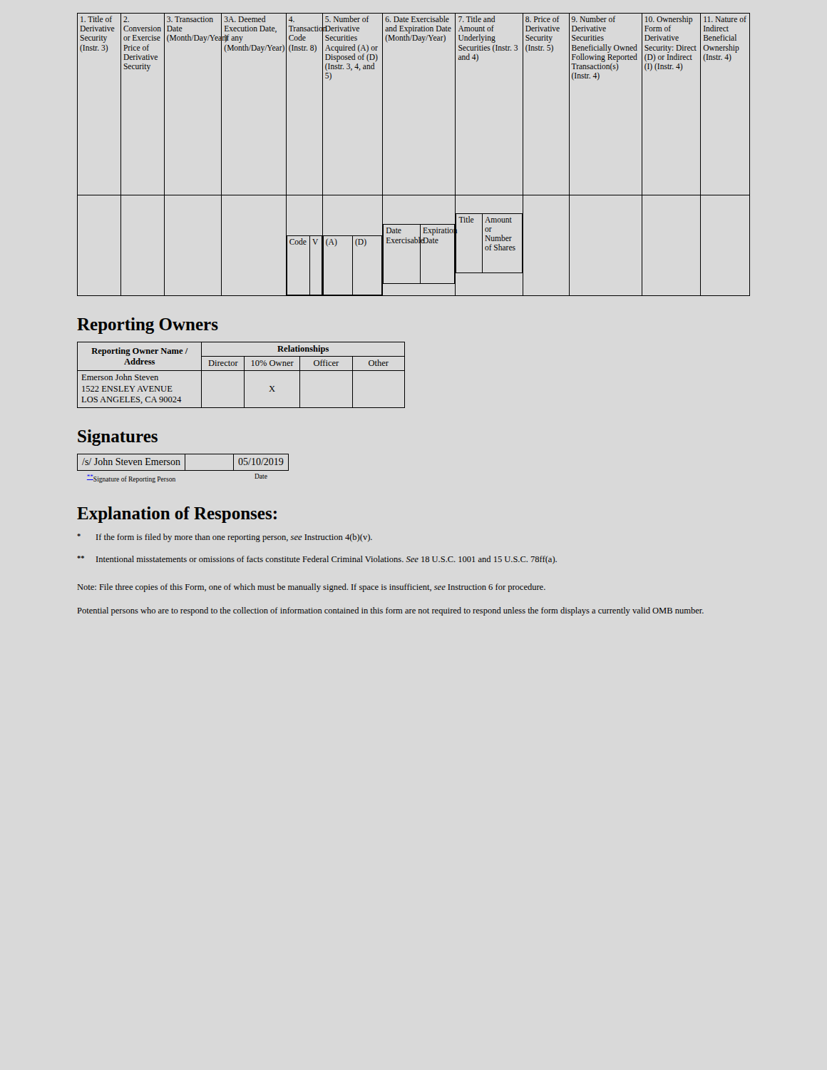| 1. Title of Derivative Security (Instr. 3) | 2. Conversion or Exercise Price of Derivative Security | 3. Transaction Date (Month/Day/Year) | 3A. Deemed Execution Date, if any (Month/Day/Year) | 4. Transaction Code (Instr. 8) | 5. Number of Derivative Securities Acquired (A) or Disposed of (D) (Instr. 3, 4, and 5) | 6. Date Exercisable and Expiration Date (Month/Day/Year) | 7. Title and Amount of Underlying Securities (Instr. 3 and 4) | 8. Price of Derivative Security (Instr. 5) | 9. Number of Derivative Securities Beneficially Owned Following Reported Transaction(s) (Instr. 4) | 10. Ownership Form of Derivative Security: Direct (D) or Indirect (I) (Instr. 4) | 11. Nature of Indirect Beneficial Ownership (Instr. 4) |
| | | | | / / Code / V / / | / / (A) / (D) / / | / / Date Exercisable / Expiration Date / / | / / Title / Amount or Number of Shares / / | | | | |
Reporting Owners
| Reporting Owner Name / Address | Relationships |
| Director | 10% Owner | Officer | Other |
| Emerson John Steven 1522 ENSLEY AVENUE LOS ANGELES, CA 90024 | | X | | |
Signatures
| /s/ John Steven Emerson | | 05/10/2019 |
| ** Signature of Reporting Person | | Date |
Explanation of Responses:
*
If the form is filed by more than one reporting person, see Instruction 4(b)(v).
**
Intentional misstatements or omissions of facts constitute Federal Criminal Violations. See 18 U.S.C. 1001 and 15 U.S.C. 78ff(a).
Note: File three copies of this Form, one of which must be manually signed. If space is insufficient, see Instruction 6 for procedure.
Potential persons who are to respond to the collection of information contained in this form are not required to respond unless the form displays a currently valid OMB number.